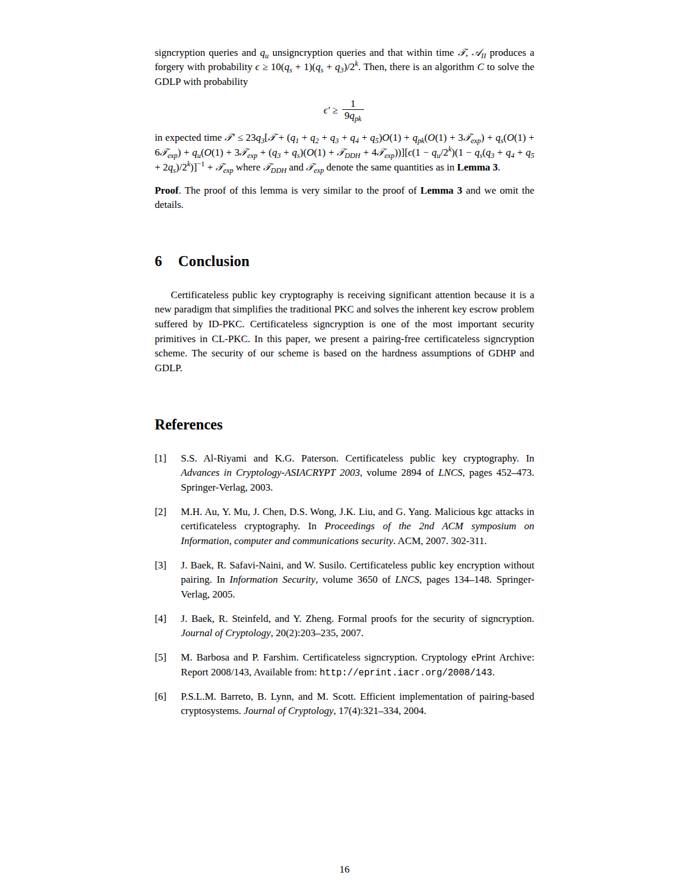signcryption queries and qu unsigncryption queries and that within time 𝒯, 𝒜II produces a forgery with probability ϵ ≥ 10(qs + 1)(qs + q3)/2k. Then, there is an algorithm C to solve the GDLP with probability
ϵ′ ≥ 19qpk
in expected time 𝒯′ ≤ 23q3[𝒯 + (q1 + q2 + q3 + q4 + q5)O(1) + qpk(O(1) + 3𝒯exp) + qs(O(1) + 6𝒯exp) + qu(O(1) + 3𝒯exp + (q3 + qs)(O(1) + 𝒯DDH + 4𝒯exp))][ϵ(1 − qu/2k)(1 − qs(q3 + q4 + q5 + 2qs)/2k)]−1 + 𝒯exp where 𝒯DDH and 𝒯exp denote the same quantities as in Lemma 3.
Proof. The proof of this lemma is very similar to the proof of Lemma 3 and we omit the details.
6 Conclusion
Certificateless public key cryptography is receiving significant attention because it is a new paradigm that simplifies the traditional PKC and solves the inherent key escrow problem suffered by ID-PKC. Certificateless signcryption is one of the most important security primitives in CL-PKC. In this paper, we present a pairing-free certificateless signcryption scheme. The security of our scheme is based on the hardness assumptions of GDHP and GDLP.
References
[1] S.S. Al-Riyami and K.G. Paterson. Certificateless public key cryptography. In Advances in Cryptology-ASIACRYPT 2003, volume 2894 of LNCS, pages 452–473. Springer-Verlag, 2003.
[2] M.H. Au, Y. Mu, J. Chen, D.S. Wong, J.K. Liu, and G. Yang. Malicious kgc attacks in certificateless cryptography. In Proceedings of the 2nd ACM symposium on Information, computer and communications security. ACM, 2007. 302-311.
[3] J. Baek, R. Safavi-Naini, and W. Susilo. Certificateless public key encryption without pairing. In Information Security, volume 3650 of LNCS, pages 134–148. Springer-Verlag, 2005.
[4] J. Baek, R. Steinfeld, and Y. Zheng. Formal proofs for the security of signcryption. Journal of Cryptology, 20(2):203–235, 2007.
[5] M. Barbosa and P. Farshim. Certificateless signcryption. Cryptology ePrint Archive: Report 2008/143, Available from: http://eprint.iacr.org/2008/143.
[6] P.S.L.M. Barreto, B. Lynn, and M. Scott. Efficient implementation of pairing-based cryptosystems. Journal of Cryptology, 17(4):321–334, 2004.
16